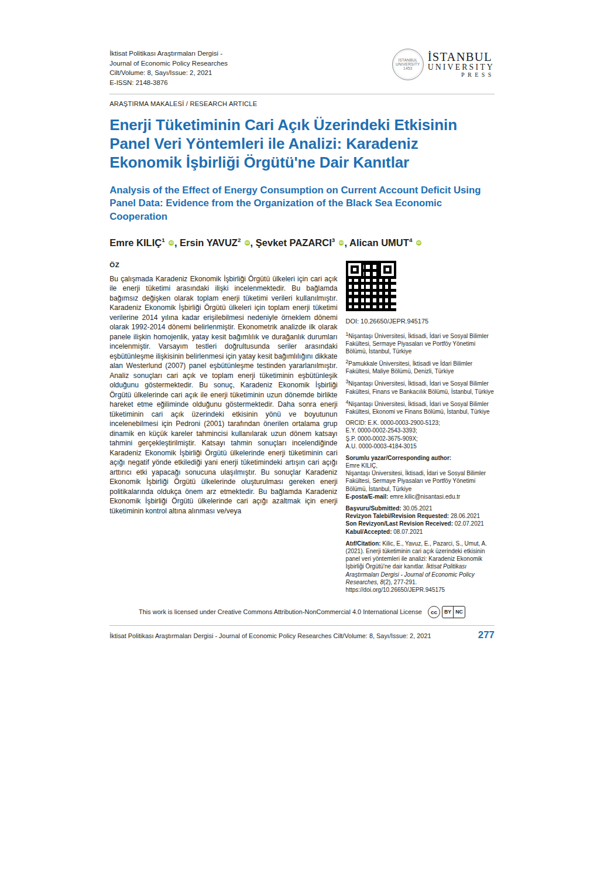İktisat Politikası Araştırmaları Dergisi -
Journal of Economic Policy Researches
Cilt/Volume: 8, Sayı/Issue: 2, 2021
E-ISSN: 2148-3876
ISTANBUL
UNIVERSITY
1453
İSTANBUL UNIVERSITY PRESS
ARAŞTIRMA MAKALESİ / RESEARCH ARTICLE
Enerji Tüketiminin Cari Açık Üzerindeki Etkisinin Panel Veri Yöntemleri ile Analizi: Karadeniz Ekonomik İşbirliği Örgütü'ne Dair Kanıtlar
Analysis of the Effect of Energy Consumption on Current Account Deficit Using Panel Data: Evidence from the Organization of the Black Sea Economic Cooperation
Emre KILIÇ1 , Ersin YAVUZ2 , Şevket PAZARCI3 , Alican UMUT4
ÖZ
Bu çalışmada Karadeniz Ekonomik İşbirliği Örgütü ülkeleri için cari açık ile enerji tüketimi arasındaki ilişki incelenmektedir. Bu bağlamda bağımsız değişken olarak toplam enerji tüketimi verileri kullanılmıştır. Karadeniz Ekonomik İşbirliği Örgütü ülkeleri için toplam enerji tüketimi verilerine 2014 yılına kadar erişilebilmesi nedeniyle örneklem dönemi olarak 1992-2014 dönemi belirlenmiştir. Ekonometrik analizde ilk olarak panele ilişkin homojenlik, yatay kesit bağımlılık ve durağanlık durumları incelenmiştir. Varsayım testleri doğrultusunda seriler arasındaki eşbütünleşme ilişkisinin belirlenmesi için yatay kesit bağımlılığını dikkate alan Westerlund (2007) panel eşbütünleşme testinden yararlanılmıştır. Analiz sonuçları cari açık ve toplam enerji tüketiminin eşbütünleşik olduğunu göstermektedir. Bu sonuç, Karadeniz Ekonomik İşbirliği Örgütü ülkelerinde cari açık ile enerji tüketiminin uzun dönemde birlikte hareket etme eğiliminde olduğunu göstermektedir. Daha sonra enerji tüketiminin cari açık üzerindeki etkisinin yönü ve boyutunun incelenebilmesi için Pedroni (2001) tarafından önerilen ortalama grup dinamik en küçük kareler tahmincisi kullanılarak uzun dönem katsayı tahmini gerçekleştirilmiştir. Katsayı tahmin sonuçları incelendiğinde Karadeniz Ekonomik İşbirliği Örgütü ülkelerinde enerji tüketiminin cari açığı negatif yönde etkilediği yani enerji tüketimindeki artışın cari açığı arttırıcı etki yapacağı sonucuna ulaşılmıştır. Bu sonuçlar Karadeniz Ekonomik İşbirliği Örgütü ülkelerinde oluşturulması gereken enerji politikalarında oldukça önem arz etmektedir. Bu bağlamda Karadeniz Ekonomik İşbirliği Örgütü ülkelerinde cari açığı azaltmak için enerji tüketiminin kontrol altına alınması ve/veya
DOI: 10.26650/JEPR.945175
1Nişantaşı Üniversitesi, İktisadi, İdari ve Sosyal Bilimler Fakültesi, Sermaye Piyasaları ve Portföy Yönetimi Bölümü, İstanbul, Türkiye
2Pamukkale Üniversitesi, İktisadi ve İdari Bilimler Fakültesi, Maliye Bölümü, Denizli, Türkiye
3Nişantaşı Üniversitesi, İktisadi, İdari ve Sosyal Bilimler Fakültesi, Finans ve Bankacılık Bölümü, İstanbul, Türkiye
4Nişantaşı Üniversitesi, İktisadi, İdari ve Sosyal Bilimler Fakültesi, Ekonomi ve Finans Bölümü, İstanbul, Türkiye
ORCID: E.K. 0000-0003-2900-5123;
E.Y. 0000-0002-2543-3393;
Ş.P. 0000-0002-3675-909X;
A.U. 0000-0003-4184-3015
Sorumlu yazar/Corresponding author:
Emre KILIÇ,
Nişantaşı Üniversitesi, İktisadi, İdari ve Sosyal Bilimler Fakültesi, Sermaye Piyasaları ve Portföy Yönetimi Bölümü, İstanbul, Türkiye
E-posta/E-mail: emre.kilic@nisantasi.edu.tr
Başvuru/Submitted: 30.05.2021
Revizyon Talebi/Revision Requested: 28.06.2021
Son Revizyon/Last Revision Received: 02.07.2021
Kabul/Accepted: 08.07.2021
Atıf/Citation: Kilic, E., Yavuz, E., Pazarci, S., Umut, A. (2021). Enerji tüketiminin cari açık üzerindeki etkisinin panel veri yöntemleri ile analizi: Karadeniz Ekonomik İşbirliği Örgütü'ne dair kanıtlar. İktisat Politikası Araştırmaları Dergisi - Journal of Economic Policy Researches, 8(2), 277-291.
https://doi.org/10.26650/JEPR.945175
This work is licensed under Creative Commons Attribution-NonCommercial 4.0 International License cc
BY
NC
İktisat Politikası Araştırmaları Dergisi - Journal of Economic Policy Researches Cilt/Volume: 8, Sayı/Issue: 2, 2021 277